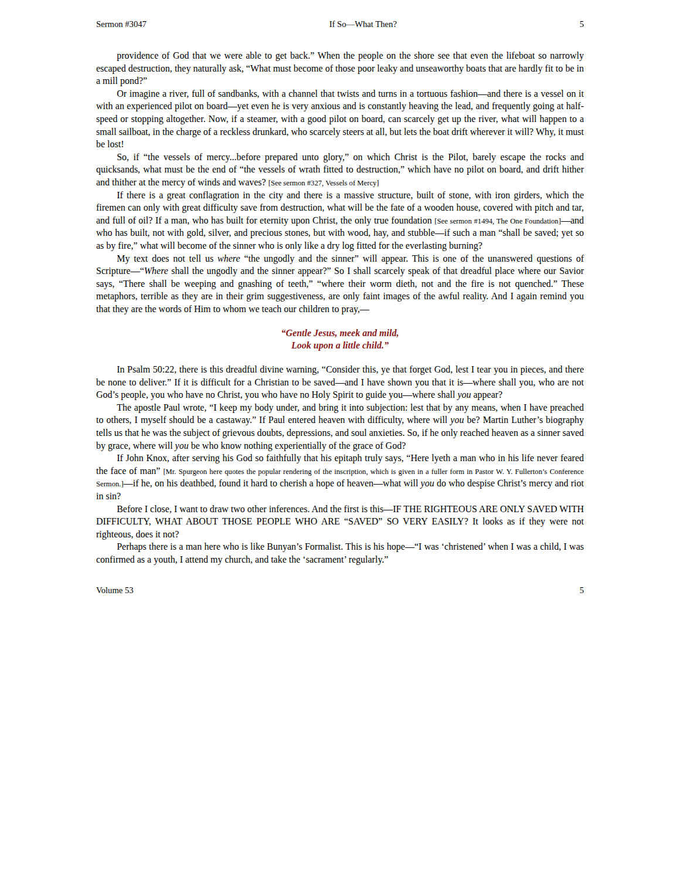Sermon #3047 If So—What Then? 5
providence of God that we were able to get back.” When the people on the shore see that even the lifeboat so narrowly escaped destruction, they naturally ask, “What must become of those poor leaky and unseaworthy boats that are hardly fit to be in a mill pond?”
Or imagine a river, full of sandbanks, with a channel that twists and turns in a tortuous fashion—and there is a vessel on it with an experienced pilot on board—yet even he is very anxious and is constantly heaving the lead, and frequently going at half-speed or stopping altogether. Now, if a steamer, with a good pilot on board, can scarcely get up the river, what will happen to a small sailboat, in the charge of a reckless drunkard, who scarcely steers at all, but lets the boat drift wherever it will? Why, it must be lost!
So, if “the vessels of mercy...before prepared unto glory,” on which Christ is the Pilot, barely escape the rocks and quicksands, what must be the end of “the vessels of wrath fitted to destruction,” which have no pilot on board, and drift hither and thither at the mercy of winds and waves? [See sermon #327, Vessels of Mercy]
If there is a great conflagration in the city and there is a massive structure, built of stone, with iron girders, which the firemen can only with great difficulty save from destruction, what will be the fate of a wooden house, covered with pitch and tar, and full of oil? If a man, who has built for eternity upon Christ, the only true foundation [See sermon #1494, The One Foundation]—and who has built, not with gold, silver, and precious stones, but with wood, hay, and stubble—if such a man “shall be saved; yet so as by fire,” what will become of the sinner who is only like a dry log fitted for the everlasting burning?
My text does not tell us where “the ungodly and the sinner” will appear. This is one of the unanswered questions of Scripture—“Where shall the ungodly and the sinner appear?” So I shall scarcely speak of that dreadful place where our Savior says, “There shall be weeping and gnashing of teeth,” “where their worm dieth, not and the fire is not quenched.” These metaphors, terrible as they are in their grim suggestiveness, are only faint images of the awful reality. And I again remind you that they are the words of Him to whom we teach our children to pray,—
“Gentle Jesus, meek and mild,
Look upon a little child.”
In Psalm 50:22, there is this dreadful divine warning, “Consider this, ye that forget God, lest I tear you in pieces, and there be none to deliver.” If it is difficult for a Christian to be saved—and I have shown you that it is—where shall you, who are not God’s people, you who have no Christ, you who have no Holy Spirit to guide you—where shall you appear?
The apostle Paul wrote, “I keep my body under, and bring it into subjection: lest that by any means, when I have preached to others, I myself should be a castaway.” If Paul entered heaven with difficulty, where will you be? Martin Luther’s biography tells us that he was the subject of grievous doubts, depressions, and soul anxieties. So, if he only reached heaven as a sinner saved by grace, where will you be who know nothing experientially of the grace of God?
If John Knox, after serving his God so faithfully that his epitaph truly says, “Here lyeth a man who in his life never feared the face of man” [Mr. Spurgeon here quotes the popular rendering of the inscription, which is given in a fuller form in Pastor W. Y. Fullerton’s Conference Sermon.]—if he, on his deathbed, found it hard to cherish a hope of heaven—what will you do who despise Christ’s mercy and riot in sin?
Before I close, I want to draw two other inferences. And the first is this—IF THE RIGHTEOUS ARE ONLY SAVED WITH DIFFICULTY, WHAT ABOUT THOSE PEOPLE WHO ARE “SAVED” SO VERY EASILY? It looks as if they were not righteous, does it not?
Perhaps there is a man here who is like Bunyan’s Formalist. This is his hope—“I was ‘christened’ when I was a child, I was confirmed as a youth, I attend my church, and take the ‘sacrament’ regularly.”
Volume 53 5